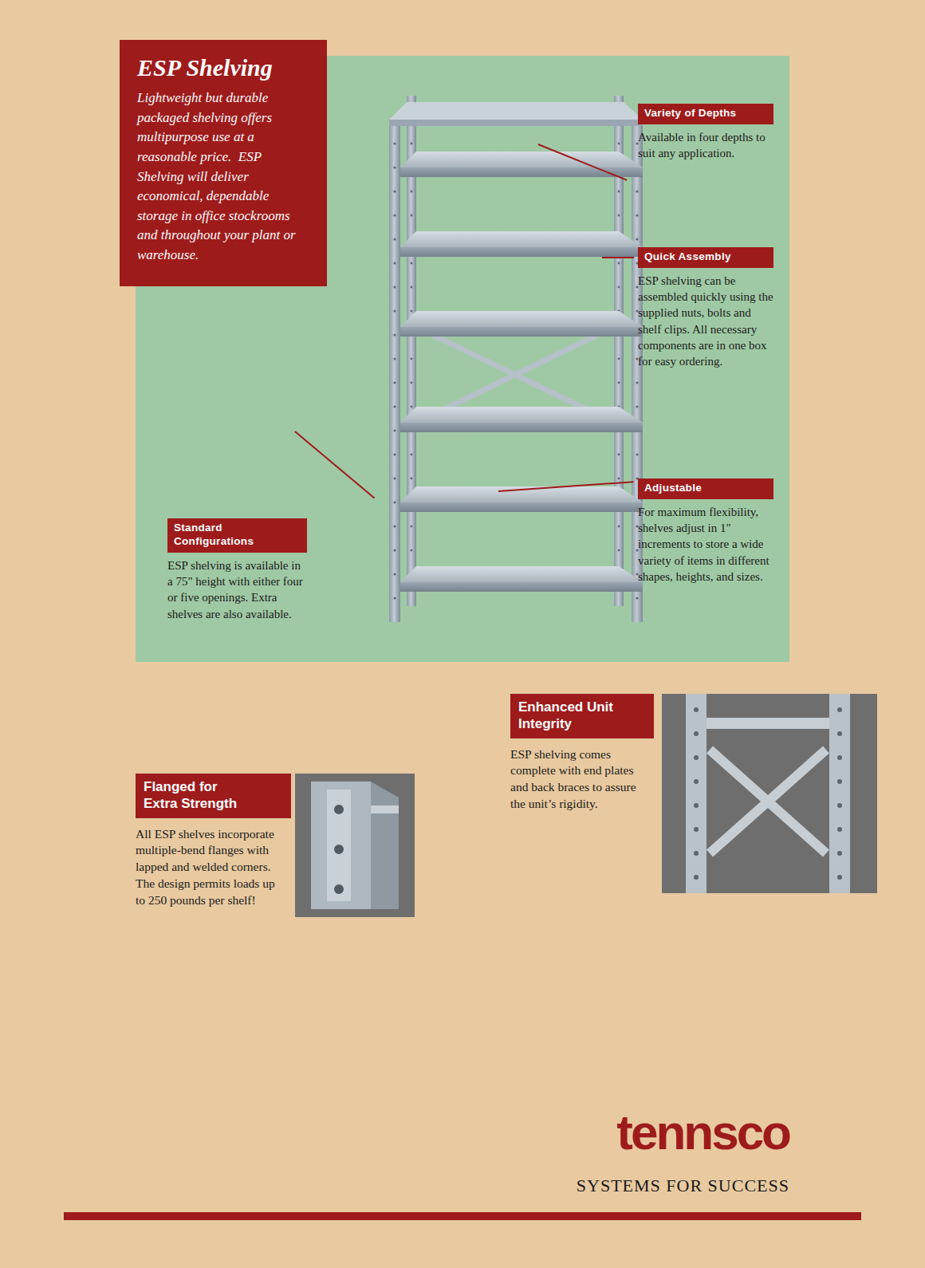ESP Shelving
Lightweight but durable packaged shelving offers multipurpose use at a reasonable price. ESP Shelving will deliver economical, dependable storage in office stockrooms and throughout your plant or warehouse.
Variety of Depths
Available in four depths to suit any application.
Quick Assembly
ESP shelving can be assembled quickly using the supplied nuts, bolts and shelf clips. All necessary components are in one box for easy ordering.
Adjustable
For maximum flexibility, shelves adjust in 1" increments to store a wide variety of items in different shapes, heights, and sizes.
Standard
Configurations
ESP shelving is available in a 75" height with either four or five openings. Extra shelves are also available.
Enhanced Unit
Integrity
ESP shelving comes complete with end plates and back braces to assure the unit’s rigidity.
Flanged for
Extra Strength
All ESP shelves incorporate multiple-bend flanges with lapped and welded corners. The design permits loads up to 250 pounds per shelf!
tennsco
SYSTEMS FOR SUCCESS